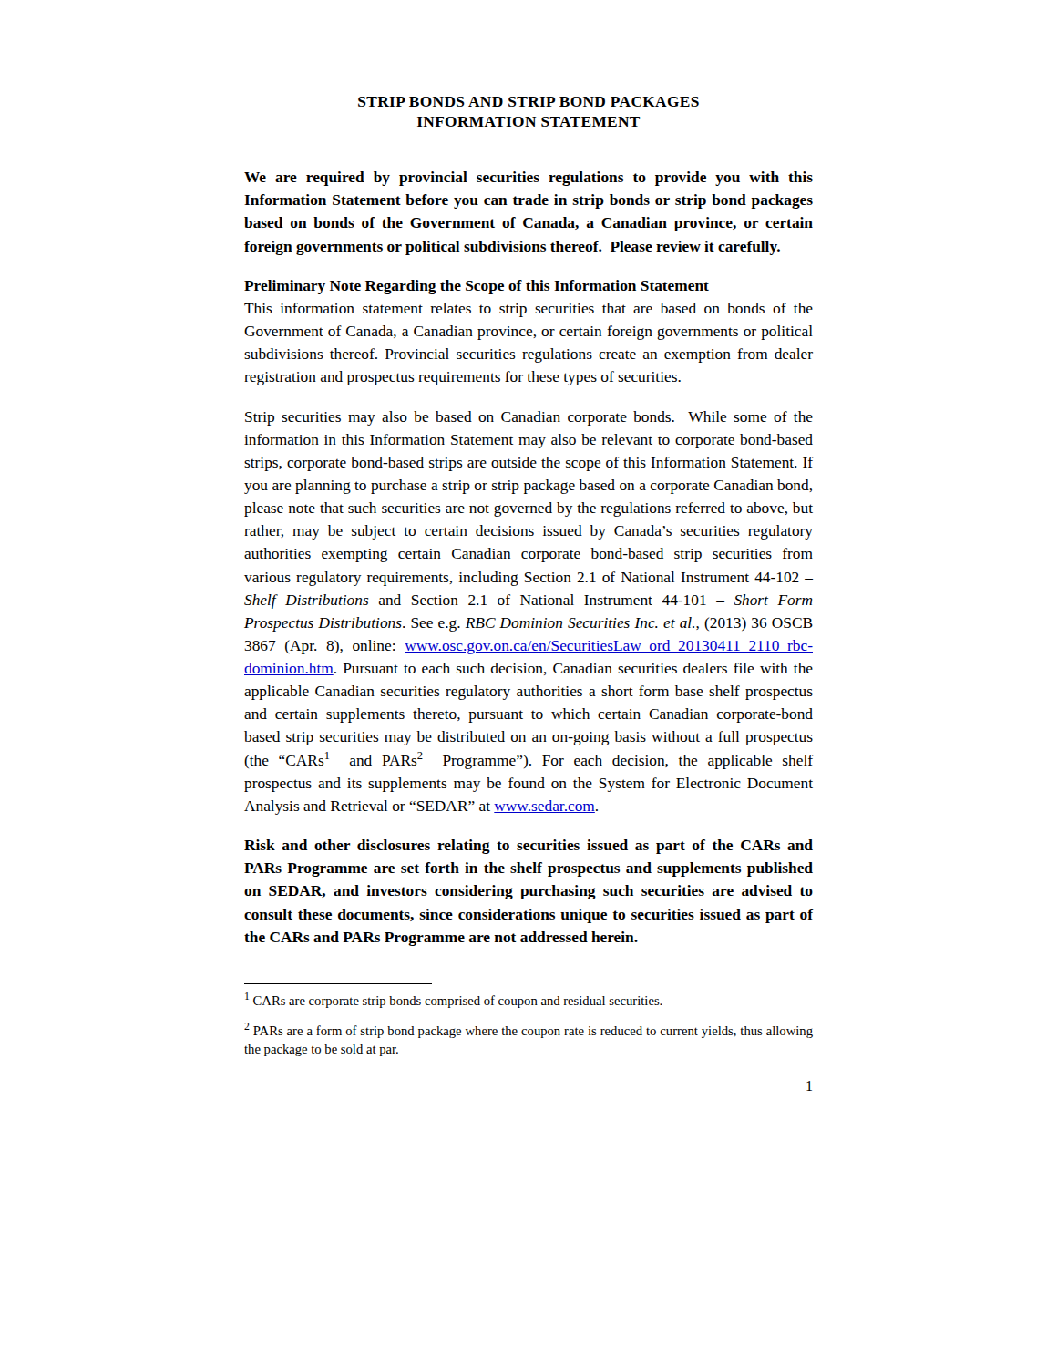STRIP BONDS AND STRIP BOND PACKAGESINFORMATION STATEMENT
We are required by provincial securities regulations to provide you with this Information Statement before you can trade in strip bonds or strip bond packages based on bonds of the Government of Canada, a Canadian province, or certain foreign governments or political subdivisions thereof. Please review it carefully.
Preliminary Note Regarding the Scope of this Information Statement
This information statement relates to strip securities that are based on bonds of the Government of Canada, a Canadian province, or certain foreign governments or political subdivisions thereof. Provincial securities regulations create an exemption from dealer registration and prospectus requirements for these types of securities.
Strip securities may also be based on Canadian corporate bonds. While some of the information in this Information Statement may also be relevant to corporate bond-based strips, corporate bond-based strips are outside the scope of this Information Statement. If you are planning to purchase a strip or strip package based on a corporate Canadian bond, please note that such securities are not governed by the regulations referred to above, but rather, may be subject to certain decisions issued by Canada’s securities regulatory authorities exempting certain Canadian corporate bond-based strip securities from various regulatory requirements, including Section 2.1 of National Instrument 44-102 – Shelf Distributions and Section 2.1 of National Instrument 44-101 – Short Form Prospectus Distributions. See e.g. RBC Dominion Securities Inc. et al., (2013) 36 OSCB 3867 (Apr. 8), online: www.osc.gov.on.ca/en/SecuritiesLaw_ord_20130411_2110_rbc-dominion.htm. Pursuant to each such decision, Canadian securities dealers file with the applicable Canadian securities regulatory authorities a short form base shelf prospectus and certain supplements thereto, pursuant to which certain Canadian corporate-bond based strip securities may be distributed on an on-going basis without a full prospectus (the “CARs1 and PARs2 Programme”). For each decision, the applicable shelf prospectus and its supplements may be found on the System for Electronic Document Analysis and Retrieval or “SEDAR” at www.sedar.com.
Risk and other disclosures relating to securities issued as part of the CARs and PARs Programme are set forth in the shelf prospectus and supplements published on SEDAR, and investors considering purchasing such securities are advised to consult these documents, since considerations unique to securities issued as part of the CARs and PARs Programme are not addressed herein.
1 CARs are corporate strip bonds comprised of coupon and residual securities.
2 PARs are a form of strip bond package where the coupon rate is reduced to current yields, thus allowing the package to be sold at par.
1